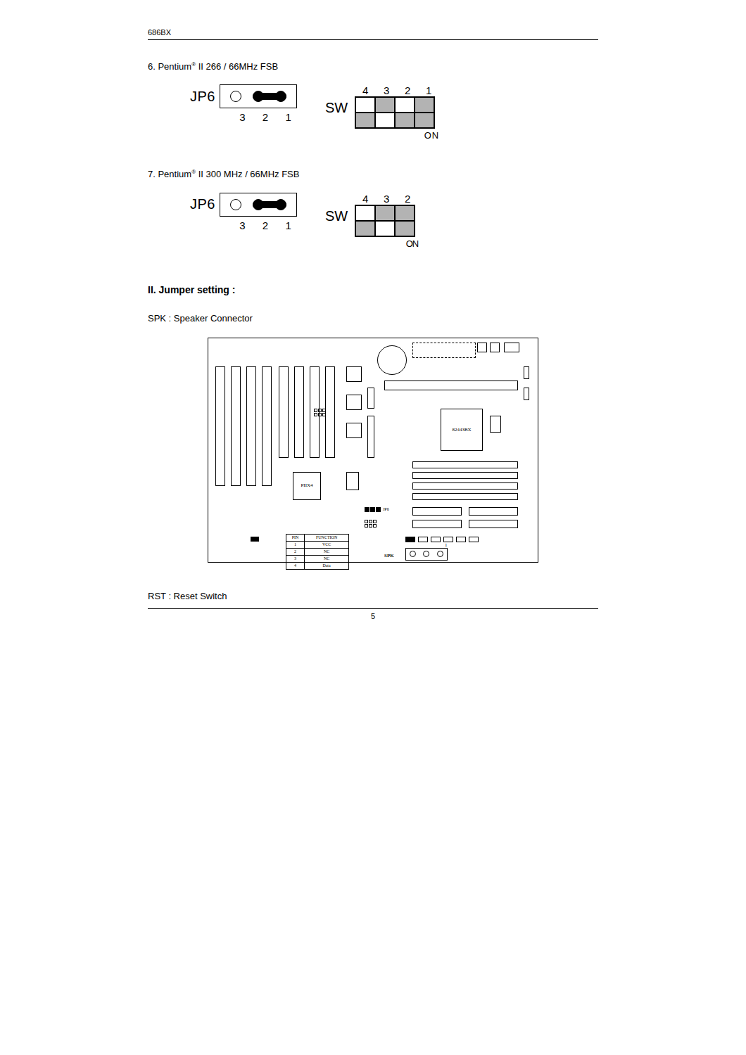686BX
6. Pentium® II 266 / 66MHz FSB
JP6
321
SW
4321
ON
7. Pentium® II 300 MHz / 66MHz FSB
JP6
321
SW
432
ON
II. Jumper setting :
SPK : Speaker Connector
82443BX
PIIX4
JP6
| PIN | FUNCTION |
| --- | --- |
| 1 | VCC |
| 2 | NC |
| 3 | NC |
| 4 | Data |
SPK
1
RST : Reset Switch
5